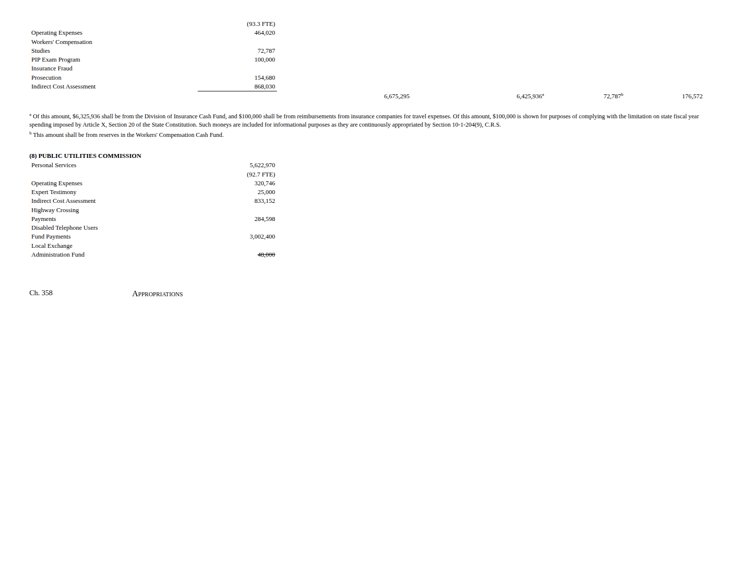| | (93.3 FTE) | | | | | | |
| Operating Expenses | 464,020 | | | | | | |
| Workers' Compensation | | | | | | | |
| Studies | 72,787 | | | | | | |
| PIP Exam Program | 100,000 | | | | | | |
| Insurance Fraud | | | | | | | |
| Prosecution | 154,680 | | | | | | |
| Indirect Cost Assessment | 868,030 | | | | | | |
| | | | 6,675,295 | | 6,425,936 a | 72,787 b | 176,572 |
a Of this amount, $6,325,936 shall be from the Division of Insurance Cash Fund, and $100,000 shall be from reimbursements from insurance companies for travel expenses. Of this amount, $100,000 is shown for purposes of complying with the limitation on state fiscal year spending imposed by Article X, Section 20 of the State Constitution. Such moneys are included for informational purposes as they are continuously appropriated by Section 10-1-204(9), C.R.S.
b This amount shall be from reserves in the Workers' Compensation Cash Fund.
(8) PUBLIC UTILITIES COMMISSION
| Personal Services | 5,622,970 | | | | | | |
| | (92.7 FTE) | | | | | | |
| Operating Expenses | 320,746 | | | | | | |
| Expert Testimony | 25,000 | | | | | | |
| Indirect Cost Assessment | 833,152 | | | | | | |
| Highway Crossing | | | | | | | |
| Payments | 284,598 | | | | | | |
| Disabled Telephone Users | | | | | | | |
| Fund Payments | 3,002,400 | | | | | | |
| Local Exchange | | | | | | | |
| Administration Fund | 48,000 | | | | | | |
Ch. 358 Appropriations